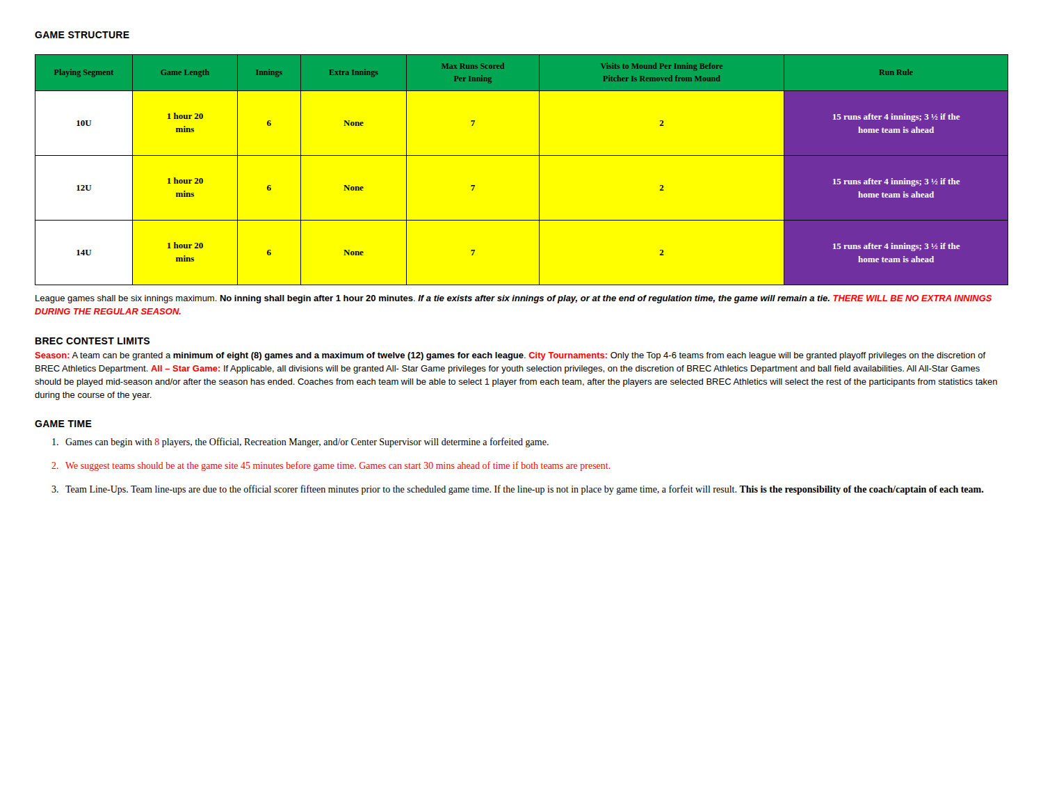GAME STRUCTURE
| Playing Segment | Game Length | Innings | Extra Innings | Max Runs Scored Per Inning | Visits to Mound Per Inning Before Pitcher Is Removed from Mound | Run Rule |
| --- | --- | --- | --- | --- | --- | --- |
| 10U | 1 hour 20 mins | 6 | None | 7 | 2 | 15 runs after 4 innings; 3 ½ if the home team is ahead |
| 12U | 1 hour 20 mins | 6 | None | 7 | 2 | 15 runs after 4 innings; 3 ½ if the home team is ahead |
| 14U | 1 hour 20 mins | 6 | None | 7 | 2 | 15 runs after 4 innings; 3 ½ if the home team is ahead |
League games shall be six innings maximum. No inning shall begin after 1 hour 20 minutes. If a tie exists after six innings of play, or at the end of regulation time, the game will remain a tie. THERE WILL BE NO EXTRA INNINGS DURING THE REGULAR SEASON.
BREC CONTEST LIMITS
Season: A team can be granted a minimum of eight (8) games and a maximum of twelve (12) games for each league. City Tournaments: Only the Top 4-6 teams from each league will be granted playoff privileges on the discretion of BREC Athletics Department. All – Star Game: If Applicable, all divisions will be granted All- Star Game privileges for youth selection privileges, on the discretion of BREC Athletics Department and ball field availabilities. All All-Star Games should be played mid-season and/or after the season has ended. Coaches from each team will be able to select 1 player from each team, after the players are selected BREC Athletics will select the rest of the participants from statistics taken during the course of the year.
GAME TIME
Games can begin with 8 players, the Official, Recreation Manger, and/or Center Supervisor will determine a forfeited game.
We suggest teams should be at the game site 45 minutes before game time. Games can start 30 mins ahead of time if both teams are present.
Team Line-Ups. Team line-ups are due to the official scorer fifteen minutes prior to the scheduled game time. If the line-up is not in place by game time, a forfeit will result. This is the responsibility of the coach/captain of each team.